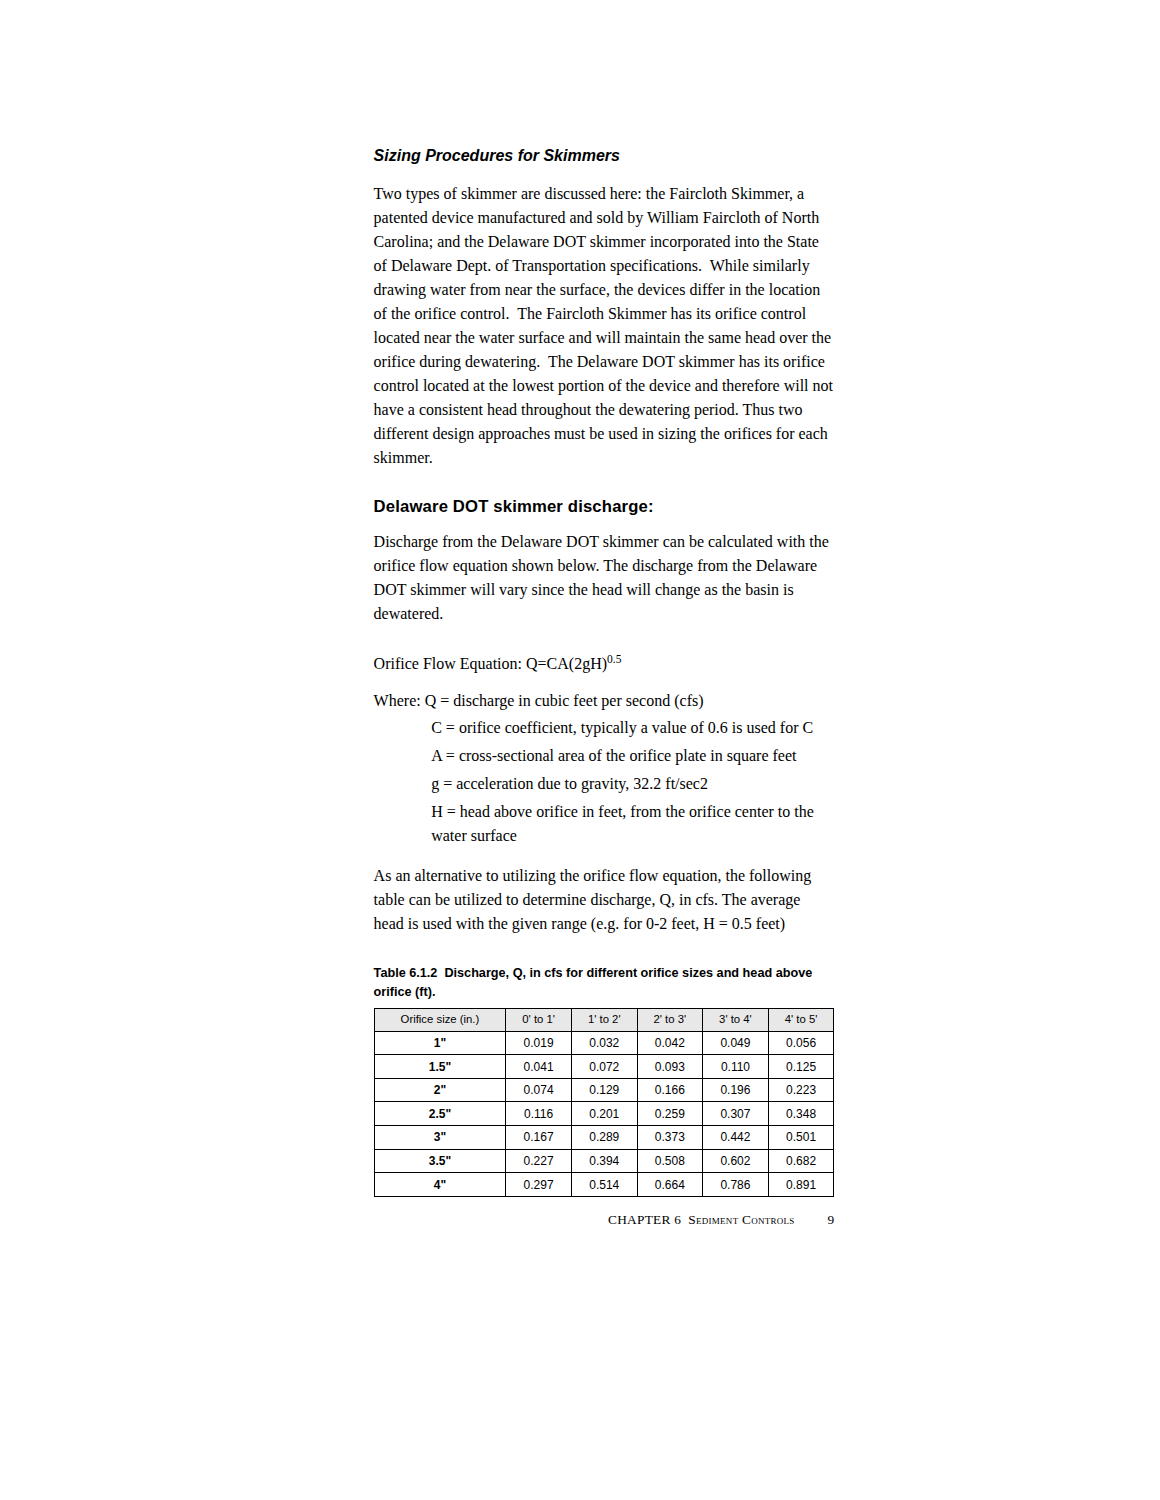Sizing Procedures for Skimmers
Two types of skimmer are discussed here: the Faircloth Skimmer, a patented device manufactured and sold by William Faircloth of North Carolina; and the Delaware DOT skimmer incorporated into the State of Delaware Dept. of Transportation specifications. While similarly drawing water from near the surface, the devices differ in the location of the orifice control. The Faircloth Skimmer has its orifice control located near the water surface and will maintain the same head over the orifice during dewatering. The Delaware DOT skimmer has its orifice control located at the lowest portion of the device and therefore will not have a consistent head throughout the dewatering period. Thus two different design approaches must be used in sizing the orifices for each skimmer.
Delaware DOT skimmer discharge:
Discharge from the Delaware DOT skimmer can be calculated with the orifice flow equation shown below. The discharge from the Delaware DOT skimmer will vary since the head will change as the basin is dewatered.
Orifice Flow Equation: Q=CA(2gH)0.5
Where: Q = discharge in cubic feet per second (cfs)
C = orifice coefficient, typically a value of 0.6 is used for C
A = cross-sectional area of the orifice plate in square feet
g = acceleration due to gravity, 32.2 ft/sec2
H = head above orifice in feet, from the orifice center to the water surface
As an alternative to utilizing the orifice flow equation, the following table can be utilized to determine discharge, Q, in cfs. The average head is used with the given range (e.g. for 0-2 feet, H = 0.5 feet)
Table 6.1.2 Discharge, Q, in cfs for different orifice sizes and head above orifice (ft).
| Orifice size (in.) | 0' to 1' | 1' to 2' | 2' to 3' | 3' to 4' | 4' to 5' |
| --- | --- | --- | --- | --- | --- |
| 1" | 0.019 | 0.032 | 0.042 | 0.049 | 0.056 |
| 1.5" | 0.041 | 0.072 | 0.093 | 0.110 | 0.125 |
| 2" | 0.074 | 0.129 | 0.166 | 0.196 | 0.223 |
| 2.5" | 0.116 | 0.201 | 0.259 | 0.307 | 0.348 |
| 3" | 0.167 | 0.289 | 0.373 | 0.442 | 0.501 |
| 3.5" | 0.227 | 0.394 | 0.508 | 0.602 | 0.682 |
| 4" | 0.297 | 0.514 | 0.664 | 0.786 | 0.891 |
CHAPTER 6 Sediment Controls 9